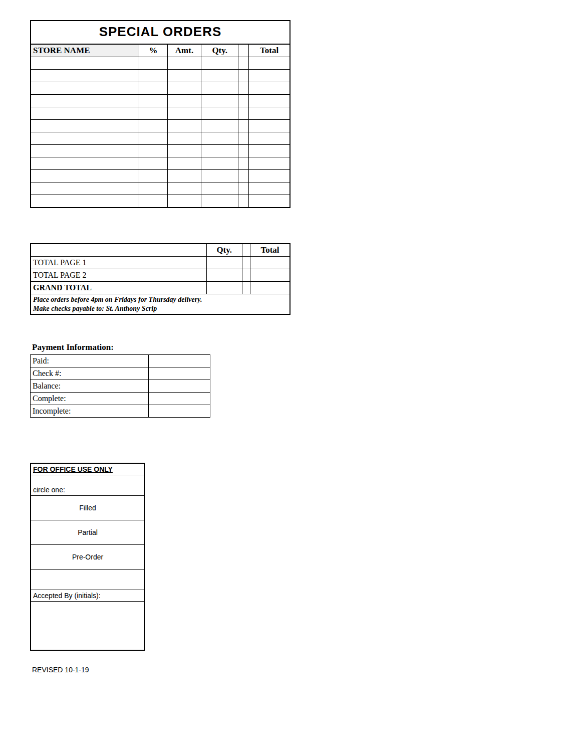SPECIAL ORDERS
| STORE NAME | % | Amt. | Qty. | | Total |
| --- | --- | --- | --- | --- | --- |
| | Qty. | | Total |
| --- | --- | --- | --- |
| TOTAL PAGE 1 | | | |
| TOTAL PAGE 2 | | | |
| GRAND TOTAL | | | |
| Place orders before 4pm on Fridays for Thursday delivery. Make checks payable to: St. Anthony Scrip |
Payment Information:
| Paid: | |
| Check #: | |
| Balance: | |
| Complete: | |
| Incomplete: | |
| FOR OFFICE USE ONLY |
| circle one: |
| Filled |
| Partial |
| Pre-Order |
| Accepted By (initials): |
REVISED 10-1-19